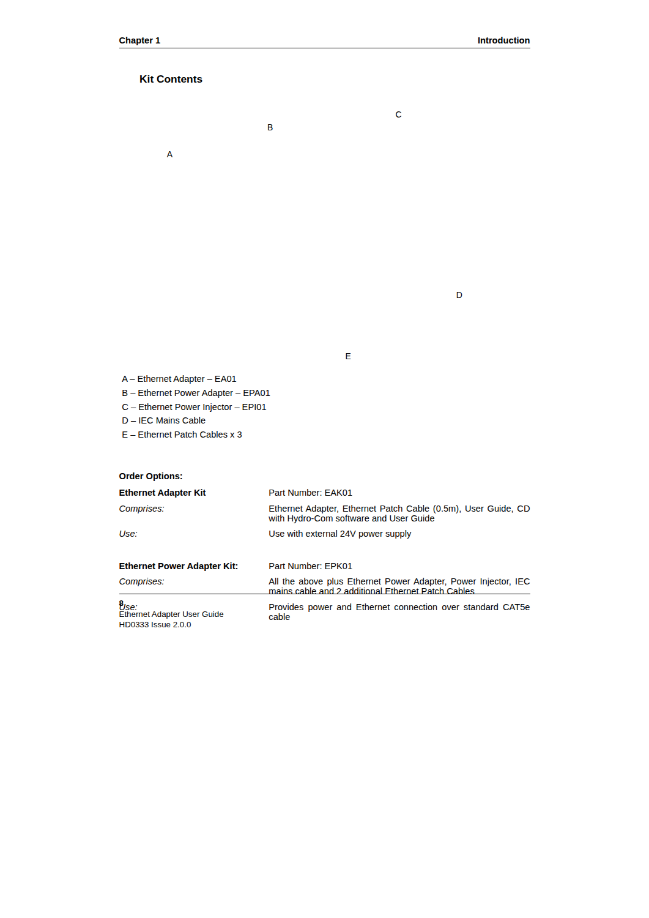Chapter 1 Introduction
Kit Contents
A B C D E
A – Ethernet Adapter – EA01
B – Ethernet Power Adapter – EPA01
C – Ethernet Power Injector – EPI01
D – IEC Mains Cable
E – Ethernet Patch Cables x 3
Order Options:
| Ethernet Adapter Kit | Part Number: EAK01 |
| Comprises: | Ethernet Adapter, Ethernet Patch Cable (0.5m), User Guide, CD with Hydro-Com software and User Guide |
| Use: | Use with external 24V power supply |
| Ethernet Power Adapter Kit: | Part Number: EPK01 |
| Comprises: | All the above plus Ethernet Power Adapter, Power Injector, IEC mains cable and 2 additional Ethernet Patch Cables |
| Use: | Provides power and Ethernet connection over standard CAT5e cable |
8
Ethernet Adapter User Guide
HD0333 Issue 2.0.0